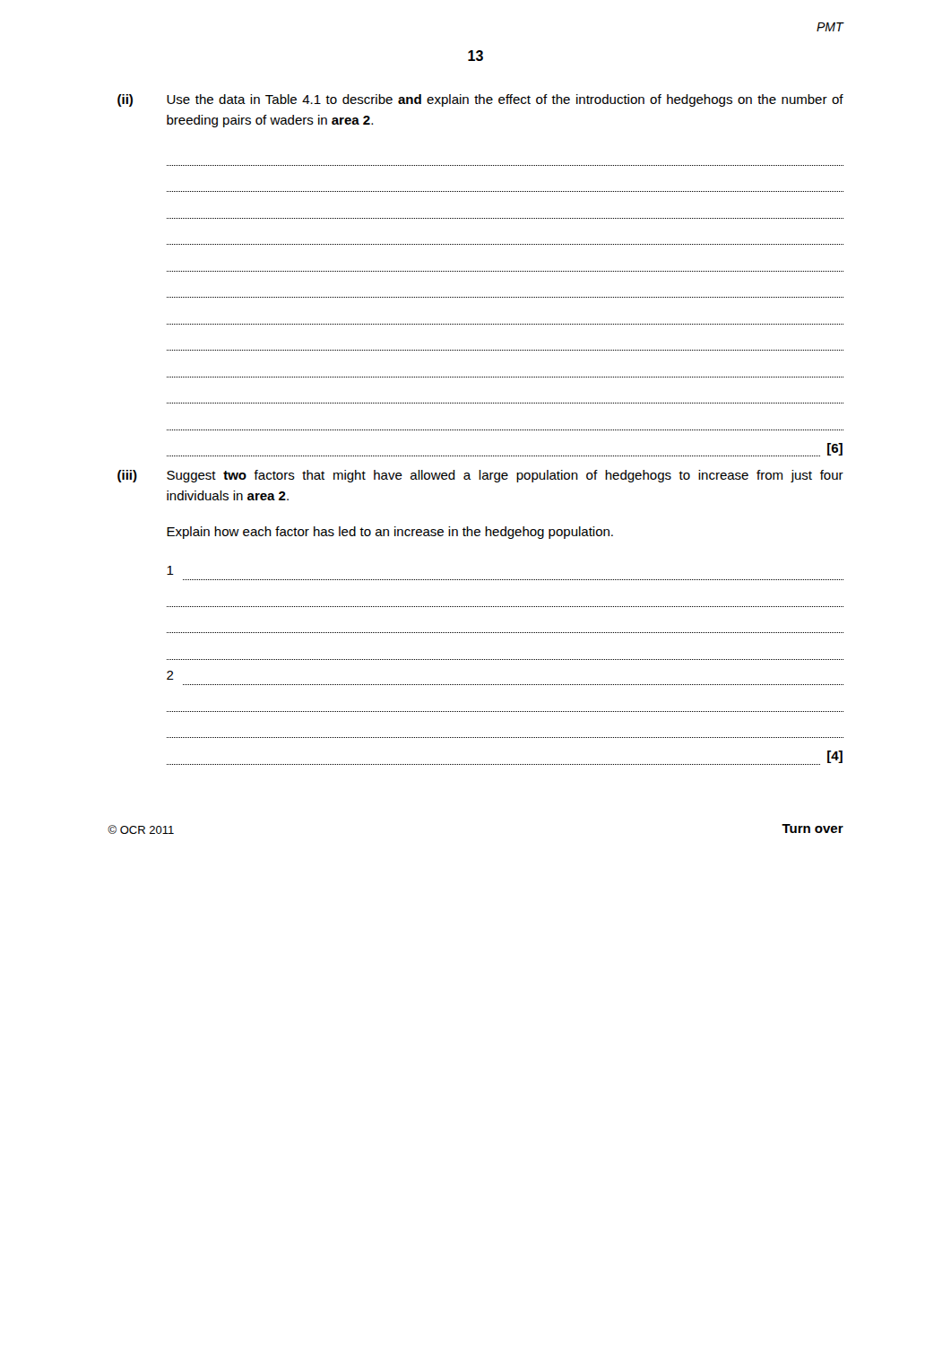PMT
13
(ii)
Use the data in Table 4.1 to describe and explain the effect of the introduction of hedgehogs on the number of breeding pairs of waders in area 2.
(iii)
Suggest two factors that might have allowed a large population of hedgehogs to increase from just four individuals in area 2.
Explain how each factor has led to an increase in the hedgehog population.
1
2
© OCR 2011
Turn over